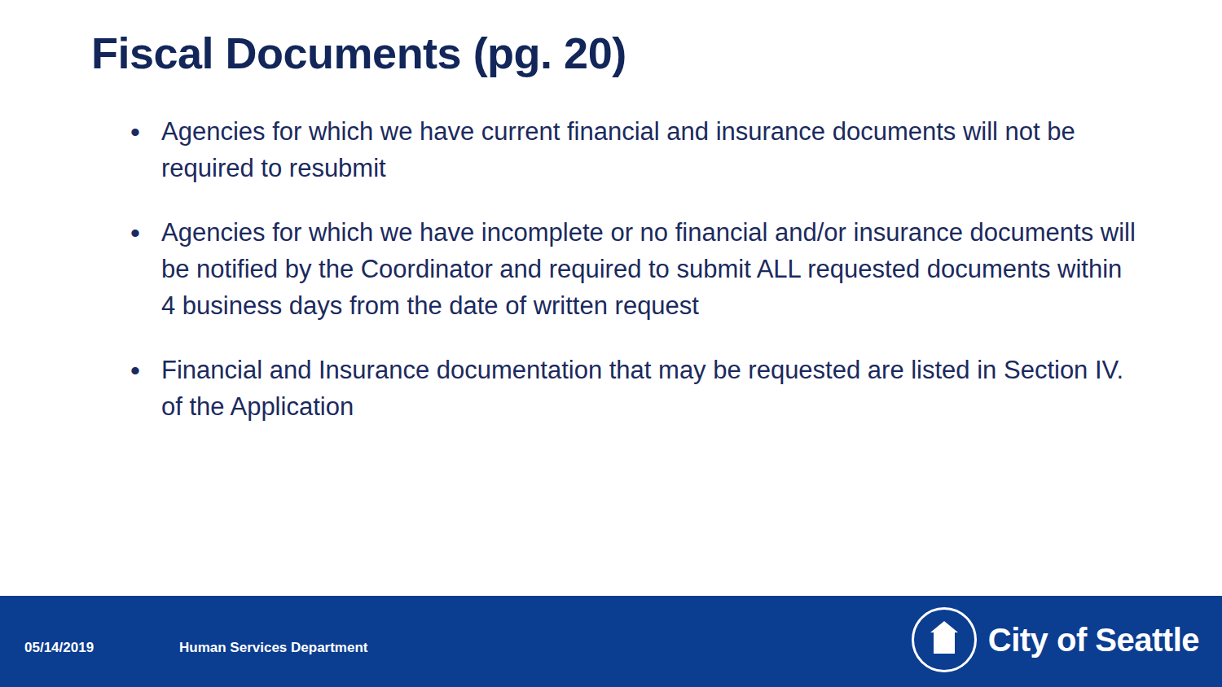Fiscal Documents (pg. 20)
Agencies for which we have current financial and insurance documents will not be required to resubmit
Agencies for which we have incomplete or no financial and/or insurance documents will be notified by the Coordinator and required to submit ALL requested documents within 4 business days from the date of written request
Financial and Insurance documentation that may be requested are listed in Section IV. of the Application
05/14/2019
Human Services Department
City of Seattle